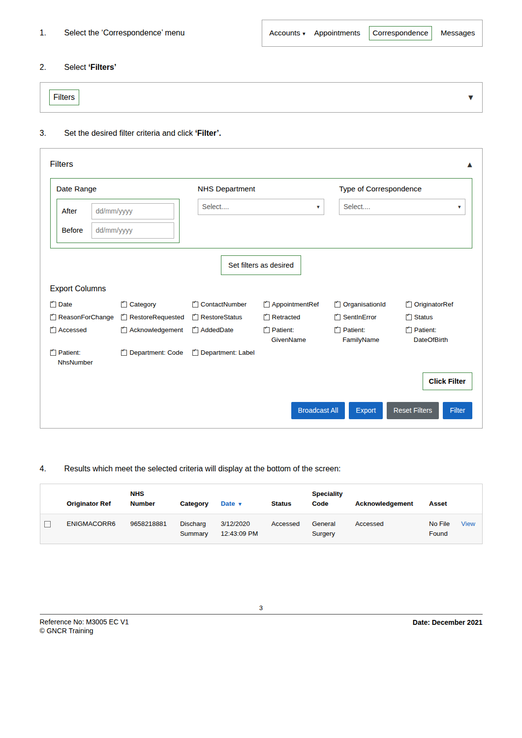1.
Select the ‘Correspondence’ menu
Accounts ▾ Appointments Correspondence Messages
2.
Select ‘Filters’
Filters ▾
3.
Set the desired filter criteria and click ‘Filter’.
Filters ▴
Date Range
After dd/mm/yyyy
Before dd/mm/yyyy
NHS Department
Select....▾
Type of Correspondence
Select....▾
Set filters as desired
Export Columns
Date
Category
ContactNumber
AppointmentRef
OrganisationId
OriginatorRef
ReasonForChange
RestoreRequested
RestoreStatus
Retracted
SentInError
Status
Accessed
Acknowledgement
AddedDate
Patient:GivenName
Patient:FamilyName
Patient:DateOfBirth
Patient:NhsNumber
Department: Code
Department: Label
Click Filter
Broadcast All Export Reset Filters Filter
4.
Results which meet the selected criteria will display at the bottom of the screen:
| | Originator Ref | NHS Number | Category | Date ▾ | Status | Speciality Code | Acknowledgement | Asset | |
| --- | --- | --- | --- | --- | --- | --- | --- | --- | --- |
| | ENIGMACORR6 | 9658218881 | Discharg Summary | 3/12/2020 12:43:09 PM | Accessed | General Surgery | Accessed | No File Found | View |
3
Reference No: M3005 EC V1
© GNCR Training
Date: December 2021